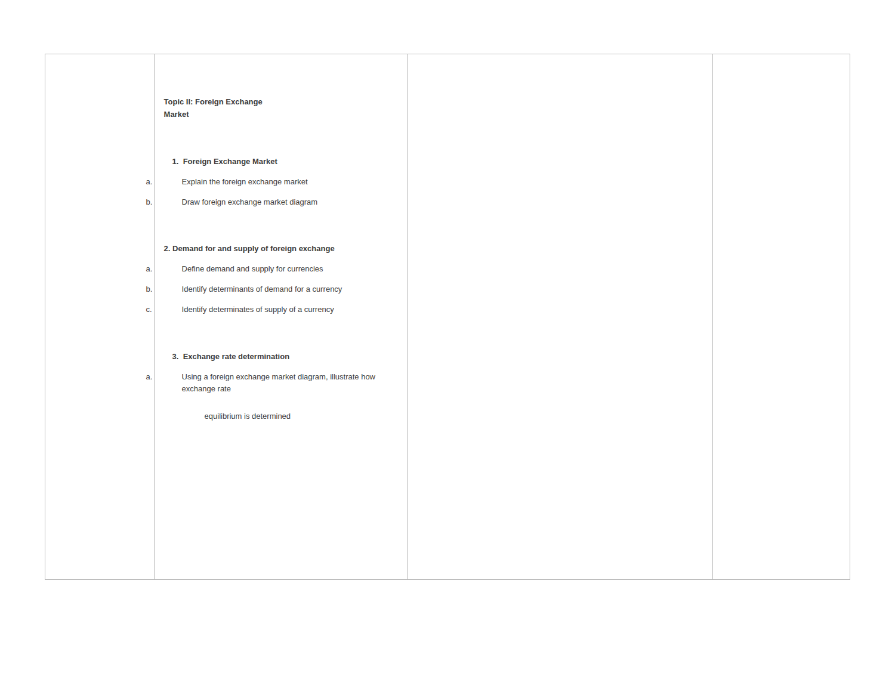| | Topic II: Foreign Exchange Market 1. Foreign Exchange Market a. Explain the foreign exchange market b. Draw foreign exchange market diagram 2. Demand for and supply of foreign exchange a. Define demand and supply for currencies b. Identify determinants of demand for a currency c. Identify determinates of supply of a currency 3. Exchange rate determination a. Using a foreign exchange market diagram, illustrate how exchange rate equilibrium is determined | | |